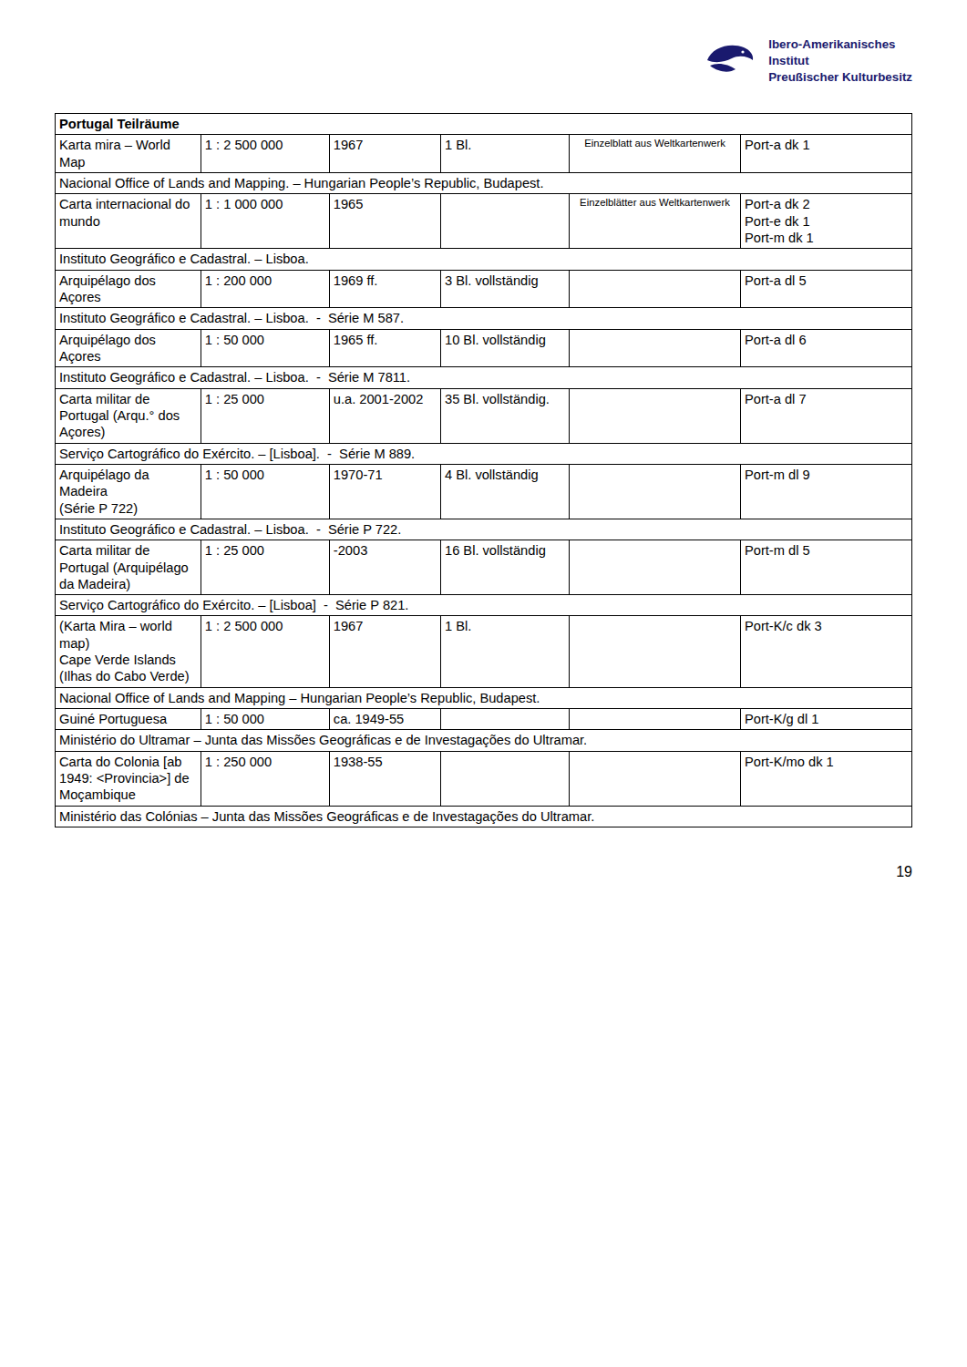Ibero-Amerikanisches
Institut
Preußischer Kulturbesitz
| Portugal Teilräume |
| Karta mira – World Map | 1 : 2 500 000 | 1967 | 1 Bl. | Einzelblatt aus Weltkartenwerk | Port-a dk 1 |
| Nacional Office of Lands and Mapping. – Hungarian People’s Republic, Budapest. |
| Carta internacional do mundo | 1 : 1 000 000 | 1965 | | Einzelblätter aus Weltkartenwerk | Port-a dk 2 Port-e dk 1 Port-m dk 1 |
| Instituto Geográfico e Cadastral. – Lisboa. |
| Arquipélago dos Açores | 1 : 200 000 | 1969 ff. | 3 Bl. vollständig | | Port-a dl 5 |
| Instituto Geográfico e Cadastral. – Lisboa. - Série M 587. |
| Arquipélago dos Açores | 1 : 50 000 | 1965 ff. | 10 Bl. vollständig | | Port-a dl 6 |
| Instituto Geográfico e Cadastral. – Lisboa. - Série M 7811. |
| Carta militar de Portugal (Arqu.° dos Açores) | 1 : 25 000 | u.a. 2001-2002 | 35 Bl. vollständig. | | Port-a dl 7 |
| Serviço Cartográfico do Exército. – [Lisboa]. - Série M 889. |
| Arquipélago da Madeira (Série P 722) | 1 : 50 000 | 1970-71 | 4 Bl. vollständig | | Port-m dl 9 |
| Instituto Geográfico e Cadastral. – Lisboa. - Série P 722. |
| Carta militar de Portugal (Arquipélago da Madeira) | 1 : 25 000 | -2003 | 16 Bl. vollständig | | Port-m dl 5 |
| Serviço Cartográfico do Exército. – [Lisboa] - Série P 821. |
| (Karta Mira – world map) Cape Verde Islands (Ilhas do Cabo Verde) | 1 : 2 500 000 | 1967 | 1 Bl. | | Port-K/c dk 3 |
| Nacional Office of Lands and Mapping – Hungarian People’s Republic, Budapest. |
| Guiné Portuguesa | 1 : 50 000 | ca. 1949-55 | | | Port-K/g dl 1 |
| Ministério do Ultramar – Junta das Missões Geográficas e de Investagações do Ultramar. |
| Carta do Colonia [ab 1949: <Provincia>] de Moçambique | 1 : 250 000 | 1938-55 | | | Port-K/mo dk 1 |
| Ministério das Colónias – Junta das Missões Geográficas e de Investagações do Ultramar. |
19